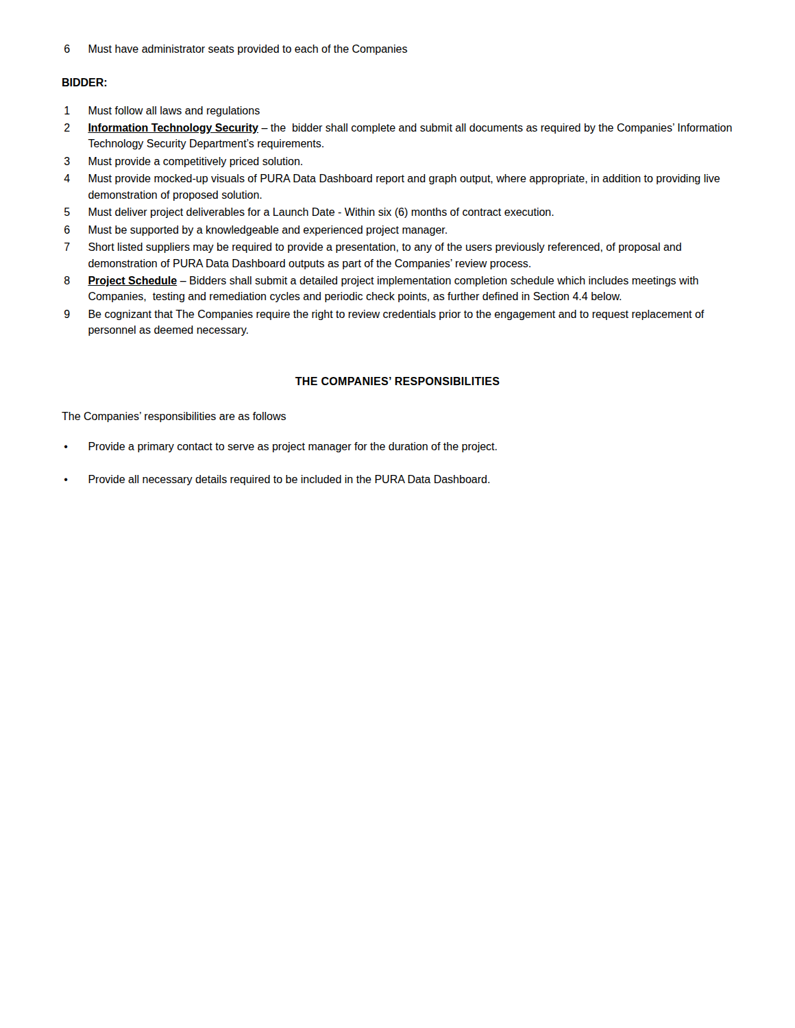6 Must have administrator seats provided to each of the Companies
BIDDER:
1 Must follow all laws and regulations
2 Information Technology Security – the bidder shall complete and submit all documents as required by the Companies’ Information Technology Security Department’s requirements.
3 Must provide a competitively priced solution.
4 Must provide mocked-up visuals of PURA Data Dashboard report and graph output, where appropriate, in addition to providing live demonstration of proposed solution.
5 Must deliver project deliverables for a Launch Date - Within six (6) months of contract execution.
6 Must be supported by a knowledgeable and experienced project manager.
7 Short listed suppliers may be required to provide a presentation, to any of the users previously referenced, of proposal and demonstration of PURA Data Dashboard outputs as part of the Companies’ review process.
8 Project Schedule – Bidders shall submit a detailed project implementation completion schedule which includes meetings with Companies, testing and remediation cycles and periodic check points, as further defined in Section 4.4 below.
9 Be cognizant that The Companies require the right to review credentials prior to the engagement and to request replacement of personnel as deemed necessary.
THE COMPANIES’ RESPONSIBILITIES
The Companies’ responsibilities are as follows
•Provide a primary contact to serve as project manager for the duration of the project.
•Provide all necessary details required to be included in the PURA Data Dashboard.